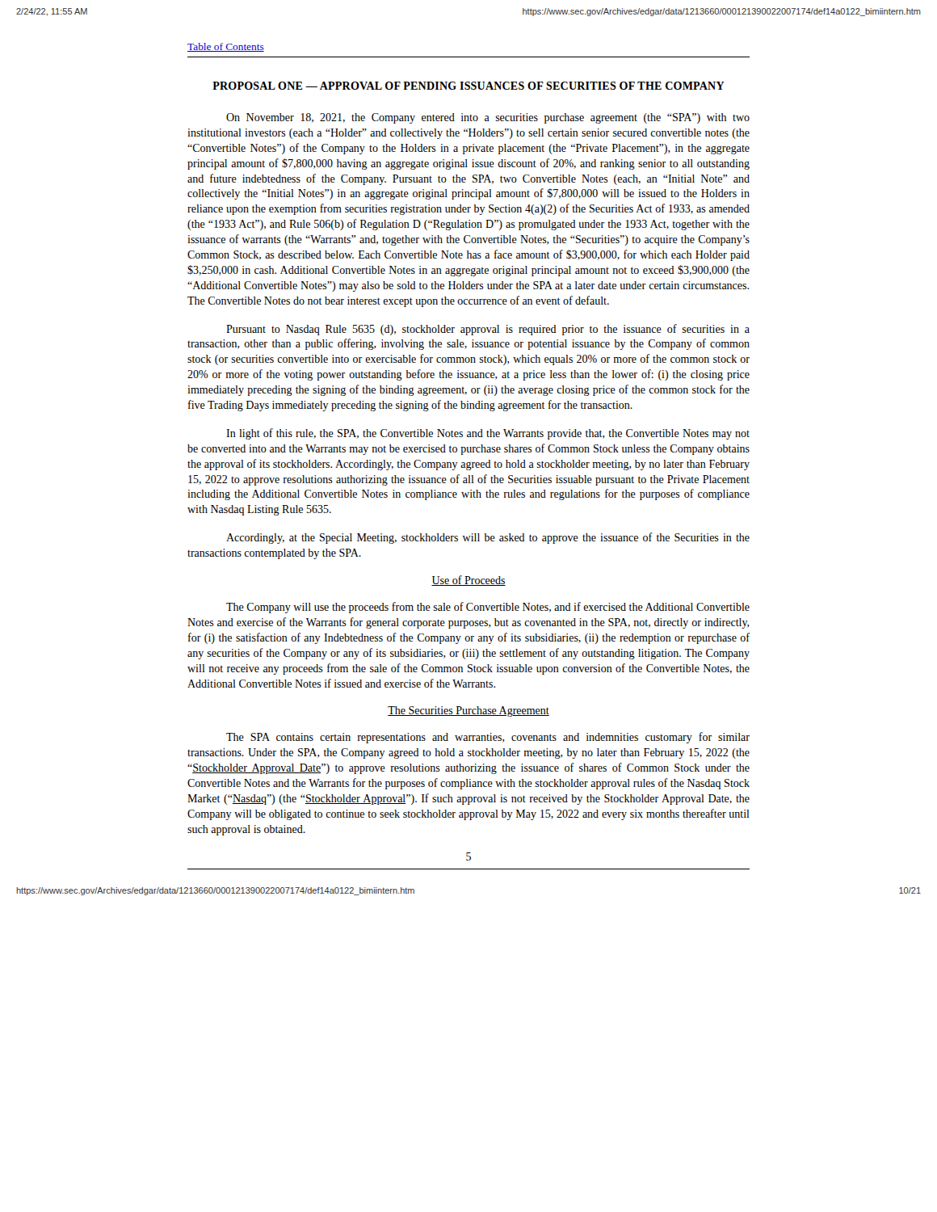2/24/22, 11:55 AM https://www.sec.gov/Archives/edgar/data/1213660/000121390022007174/def14a0122_bimiintern.htm
Table of Contents
PROPOSAL ONE — APPROVAL OF PENDING ISSUANCES OF SECURITIES OF THE COMPANY
On November 18, 2021, the Company entered into a securities purchase agreement (the “SPA”) with two institutional investors (each a “Holder” and collectively the “Holders”) to sell certain senior secured convertible notes (the “Convertible Notes”) of the Company to the Holders in a private placement (the “Private Placement”), in the aggregate principal amount of $7,800,000 having an aggregate original issue discount of 20%, and ranking senior to all outstanding and future indebtedness of the Company. Pursuant to the SPA, two Convertible Notes (each, an “Initial Note” and collectively the “Initial Notes”) in an aggregate original principal amount of $7,800,000 will be issued to the Holders in reliance upon the exemption from securities registration under by Section 4(a)(2) of the Securities Act of 1933, as amended (the “1933 Act”), and Rule 506(b) of Regulation D (“Regulation D”) as promulgated under the 1933 Act, together with the issuance of warrants (the “Warrants” and, together with the Convertible Notes, the “Securities”) to acquire the Company’s Common Stock, as described below. Each Convertible Note has a face amount of $3,900,000, for which each Holder paid $3,250,000 in cash. Additional Convertible Notes in an aggregate original principal amount not to exceed $3,900,000 (the “Additional Convertible Notes”) may also be sold to the Holders under the SPA at a later date under certain circumstances. The Convertible Notes do not bear interest except upon the occurrence of an event of default.
Pursuant to Nasdaq Rule 5635 (d), stockholder approval is required prior to the issuance of securities in a transaction, other than a public offering, involving the sale, issuance or potential issuance by the Company of common stock (or securities convertible into or exercisable for common stock), which equals 20% or more of the common stock or 20% or more of the voting power outstanding before the issuance, at a price less than the lower of: (i) the closing price immediately preceding the signing of the binding agreement, or (ii) the average closing price of the common stock for the five Trading Days immediately preceding the signing of the binding agreement for the transaction.
In light of this rule, the SPA, the Convertible Notes and the Warrants provide that, the Convertible Notes may not be converted into and the Warrants may not be exercised to purchase shares of Common Stock unless the Company obtains the approval of its stockholders. Accordingly, the Company agreed to hold a stockholder meeting, by no later than February 15, 2022 to approve resolutions authorizing the issuance of all of the Securities issuable pursuant to the Private Placement including the Additional Convertible Notes in compliance with the rules and regulations for the purposes of compliance with Nasdaq Listing Rule 5635.
Accordingly, at the Special Meeting, stockholders will be asked to approve the issuance of the Securities in the transactions contemplated by the SPA.
Use of Proceeds
The Company will use the proceeds from the sale of Convertible Notes, and if exercised the Additional Convertible Notes and exercise of the Warrants for general corporate purposes, but as covenanted in the SPA, not, directly or indirectly, for (i) the satisfaction of any Indebtedness of the Company or any of its subsidiaries, (ii) the redemption or repurchase of any securities of the Company or any of its subsidiaries, or (iii) the settlement of any outstanding litigation. The Company will not receive any proceeds from the sale of the Common Stock issuable upon conversion of the Convertible Notes, the Additional Convertible Notes if issued and exercise of the Warrants.
The Securities Purchase Agreement
The SPA contains certain representations and warranties, covenants and indemnities customary for similar transactions. Under the SPA, the Company agreed to hold a stockholder meeting, by no later than February 15, 2022 (the “Stockholder Approval Date”) to approve resolutions authorizing the issuance of shares of Common Stock under the Convertible Notes and the Warrants for the purposes of compliance with the stockholder approval rules of the Nasdaq Stock Market (“Nasdaq”) (the “Stockholder Approval”). If such approval is not received by the Stockholder Approval Date, the Company will be obligated to continue to seek stockholder approval by May 15, 2022 and every six months thereafter until such approval is obtained.
5
https://www.sec.gov/Archives/edgar/data/1213660/000121390022007174/def14a0122_bimiintern.htm 10/21